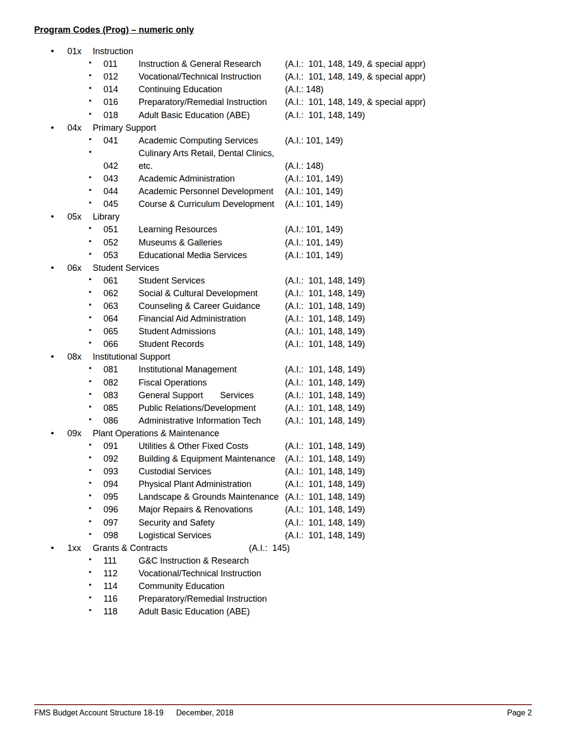Program Codes (Prog) – numeric only
01x Instruction
011 Instruction & General Research(A.I.: 101, 148, 149, & special appr)
012 Vocational/Technical Instruction(A.I.: 101, 148, 149, & special appr)
014 Continuing Education(A.I.: 148)
016 Preparatory/Remedial Instruction(A.I.: 101, 148, 149, & special appr)
018 Adult Basic Education (ABE)(A.I.: 101, 148, 149)
04x Primary Support
041 Academic Computing Services(A.I.: 101, 149)
042 Culinary Arts Retail, Dental Clinics, etc.(A.I.: 148)
043 Academic Administration(A.I.: 101, 149)
044 Academic Personnel Development(A.I.: 101, 149)
045 Course & Curriculum Development(A.I.: 101, 149)
05x Library
051 Learning Resources(A.I.: 101, 149)
052 Museums & Galleries(A.I.: 101, 149)
053 Educational Media Services(A.I.: 101, 149)
06x Student Services
061 Student Services(A.I.: 101, 148, 149)
062 Social & Cultural Development(A.I.: 101, 148, 149)
063 Counseling & Career Guidance(A.I.: 101, 148, 149)
064 Financial Aid Administration(A.I.: 101, 148, 149)
065 Student Admissions(A.I.: 101, 148, 149)
066 Student Records(A.I.: 101, 148, 149)
08x Institutional Support
081 Institutional Management(A.I.: 101, 148, 149)
082 Fiscal Operations(A.I.: 101, 148, 149)
083 General Support Services(A.I.: 101, 148, 149)
085 Public Relations/Development(A.I.: 101, 148, 149)
086 Administrative Information Tech(A.I.: 101, 148, 149)
09x Plant Operations & Maintenance
091 Utilities & Other Fixed Costs(A.I.: 101, 148, 149)
092 Building & Equipment Maintenance(A.I.: 101, 148, 149)
093 Custodial Services(A.I.: 101, 148, 149)
094 Physical Plant Administration(A.I.: 101, 148, 149)
095 Landscape & Grounds Maintenance(A.I.: 101, 148, 149)
096 Major Repairs & Renovations(A.I.: 101, 148, 149)
097 Security and Safety(A.I.: 101, 148, 149)
098 Logistical Services(A.I.: 101, 148, 149)
1xx Grants & Contracts(A.I.: 145)
111 G&C Instruction & Research
112 Vocational/Technical Instruction
114 Community Education
116 Preparatory/Remedial Instruction
118 Adult Basic Education (ABE)
FMS Budget Account Structure 18-19 December, 2018
Page 2